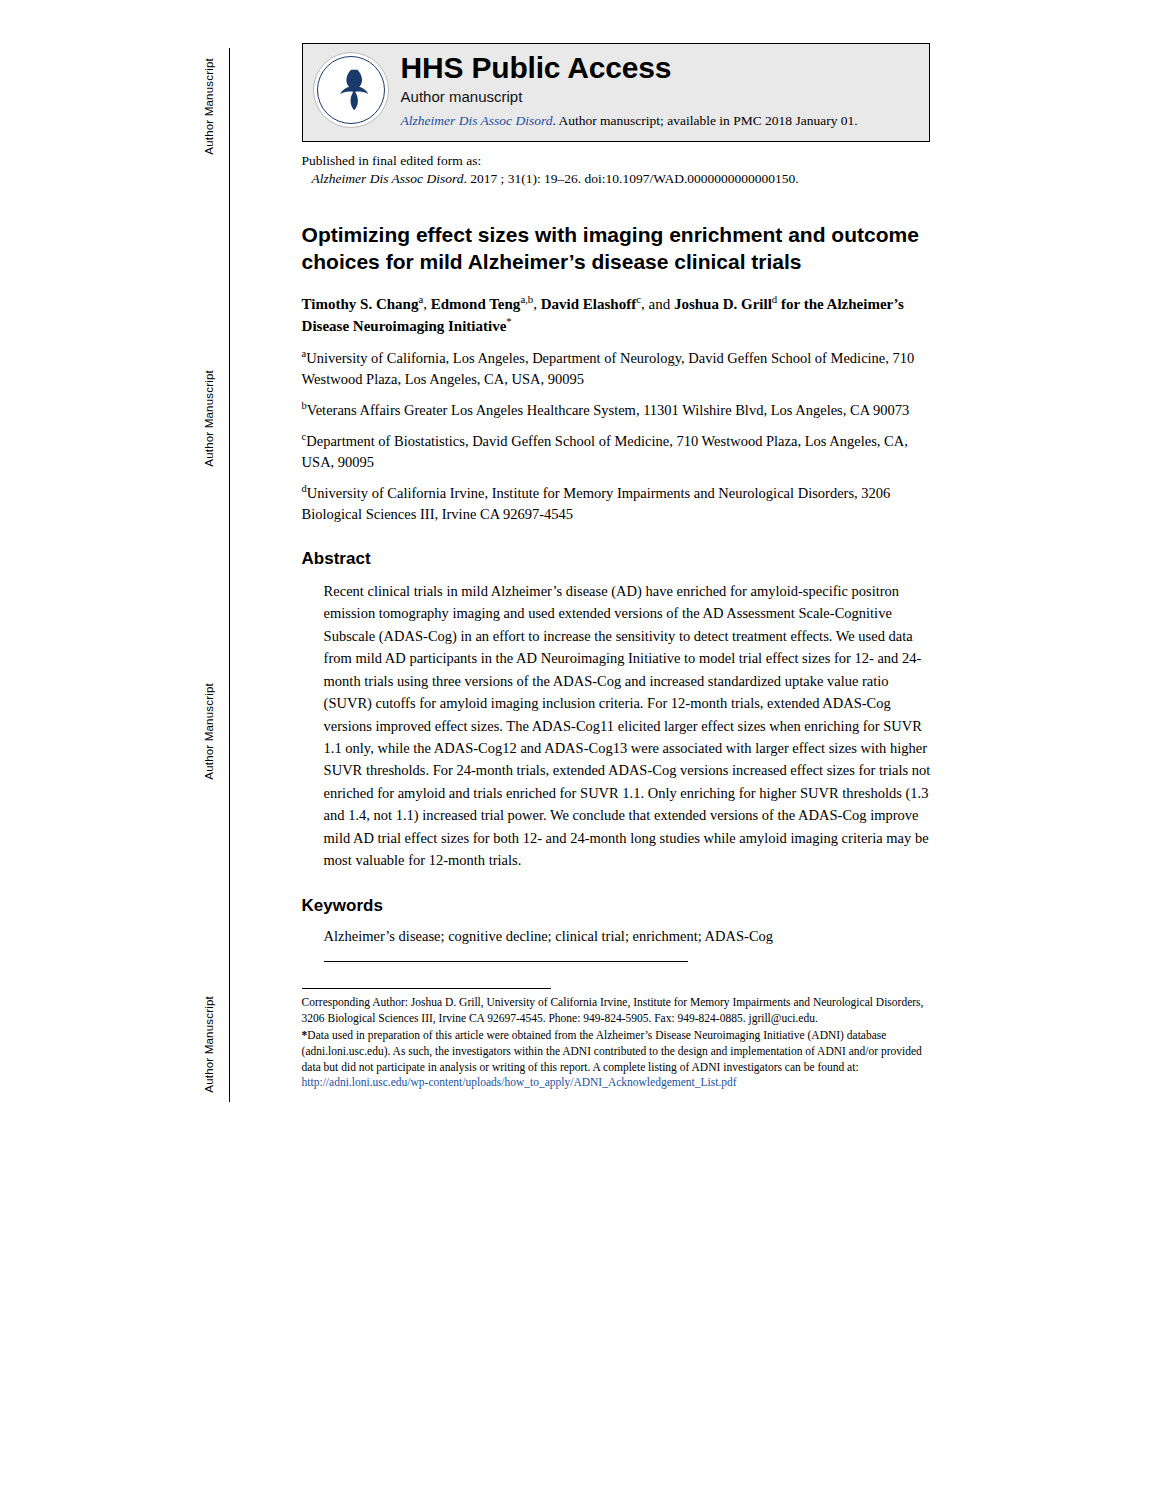Author Manuscript Author Manuscript Author Manuscript Author Manuscript
HHS Public Access
Author manuscript
Alzheimer Dis Assoc Disord. Author manuscript; available in PMC 2018 January 01.
Published in final edited form as: Alzheimer Dis Assoc Disord. 2017 ; 31(1): 19–26. doi:10.1097/WAD.0000000000000150.
Optimizing effect sizes with imaging enrichment and outcome choices for mild Alzheimer’s disease clinical trials
Timothy S. Changa, Edmond Tenga,b, David Elashoffc, and Joshua D. Grilld for the Alzheimer’s Disease Neuroimaging Initiative*
aUniversity of California, Los Angeles, Department of Neurology, David Geffen School of Medicine, 710 Westwood Plaza, Los Angeles, CA, USA, 90095
bVeterans Affairs Greater Los Angeles Healthcare System, 11301 Wilshire Blvd, Los Angeles, CA 90073
cDepartment of Biostatistics, David Geffen School of Medicine, 710 Westwood Plaza, Los Angeles, CA, USA, 90095
dUniversity of California Irvine, Institute for Memory Impairments and Neurological Disorders, 3206 Biological Sciences III, Irvine CA 92697-4545
Abstract
Recent clinical trials in mild Alzheimer’s disease (AD) have enriched for amyloid-specific positron emission tomography imaging and used extended versions of the AD Assessment Scale-Cognitive Subscale (ADAS-Cog) in an effort to increase the sensitivity to detect treatment effects. We used data from mild AD participants in the AD Neuroimaging Initiative to model trial effect sizes for 12- and 24-month trials using three versions of the ADAS-Cog and increased standardized uptake value ratio (SUVR) cutoffs for amyloid imaging inclusion criteria. For 12-month trials, extended ADAS-Cog versions improved effect sizes. The ADAS-Cog11 elicited larger effect sizes when enriching for SUVR 1.1 only, while the ADAS-Cog12 and ADAS-Cog13 were associated with larger effect sizes with higher SUVR thresholds. For 24-month trials, extended ADAS-Cog versions increased effect sizes for trials not enriched for amyloid and trials enriched for SUVR 1.1. Only enriching for higher SUVR thresholds (1.3 and 1.4, not 1.1) increased trial power. We conclude that extended versions of the ADAS-Cog improve mild AD trial effect sizes for both 12- and 24-month long studies while amyloid imaging criteria may be most valuable for 12-month trials.
Keywords
Alzheimer’s disease; cognitive decline; clinical trial; enrichment; ADAS-Cog
Corresponding Author: Joshua D. Grill, University of California Irvine, Institute for Memory Impairments and Neurological Disorders, 3206 Biological Sciences III, Irvine CA 92697-4545. Phone: 949-824-5905. Fax: 949-824-0885. jgrill@uci.edu.
*Data used in preparation of this article were obtained from the Alzheimer’s Disease Neuroimaging Initiative (ADNI) database (adni.loni.usc.edu). As such, the investigators within the ADNI contributed to the design and implementation of ADNI and/or provided data but did not participate in analysis or writing of this report. A complete listing of ADNI investigators can be found at: http://adni.loni.usc.edu/wp-content/uploads/how_to_apply/ADNI_Acknowledgement_List.pdf